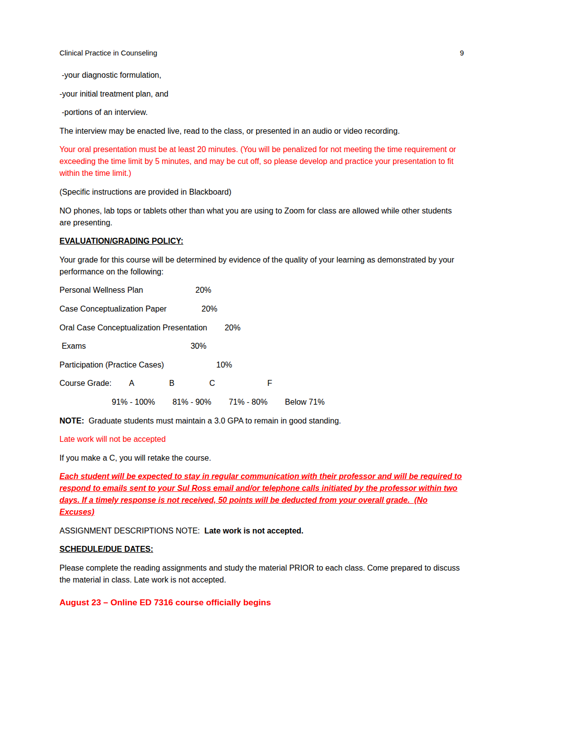Clinical Practice in Counseling 9
-your diagnostic formulation,
-your initial treatment plan, and
-portions of an interview.
The interview may be enacted live, read to the class, or presented in an audio or video recording.
Your oral presentation must be at least 20 minutes. (You will be penalized for not meeting the time requirement or exceeding the time limit by 5 minutes, and may be cut off, so please develop and practice your presentation to fit within the time limit.)
(Specific instructions are provided in Blackboard)
NO phones, lab tops or tablets other than what you are using to Zoom for class are allowed while other students are presenting.
EVALUATION/GRADING POLICY:
Your grade for this course will be determined by evidence of the quality of your learning as demonstrated by your performance on the following:
Personal Wellness Plan 20%
Case Conceptualization Paper 20%
Oral Case Conceptualization Presentation 20%
Exams 30%
Participation (Practice Cases) 10%
Course Grade: A B C F
91% - 100% 81% - 90% 71% - 80% Below 71%
NOTE: Graduate students must maintain a 3.0 GPA to remain in good standing.
Late work will not be accepted
If you make a C, you will retake the course.
Each student will be expected to stay in regular communication with their professor and will be required to respond to emails sent to your Sul Ross email and/or telephone calls initiated by the professor within two days. If a timely response is not received, 50 points will be deducted from your overall grade. (No Excuses)
ASSIGNMENT DESCRIPTIONS NOTE: Late work is not accepted.
SCHEDULE/DUE DATES:
Please complete the reading assignments and study the material PRIOR to each class. Come prepared to discuss the material in class. Late work is not accepted.
August 23 – Online ED 7316 course officially begins